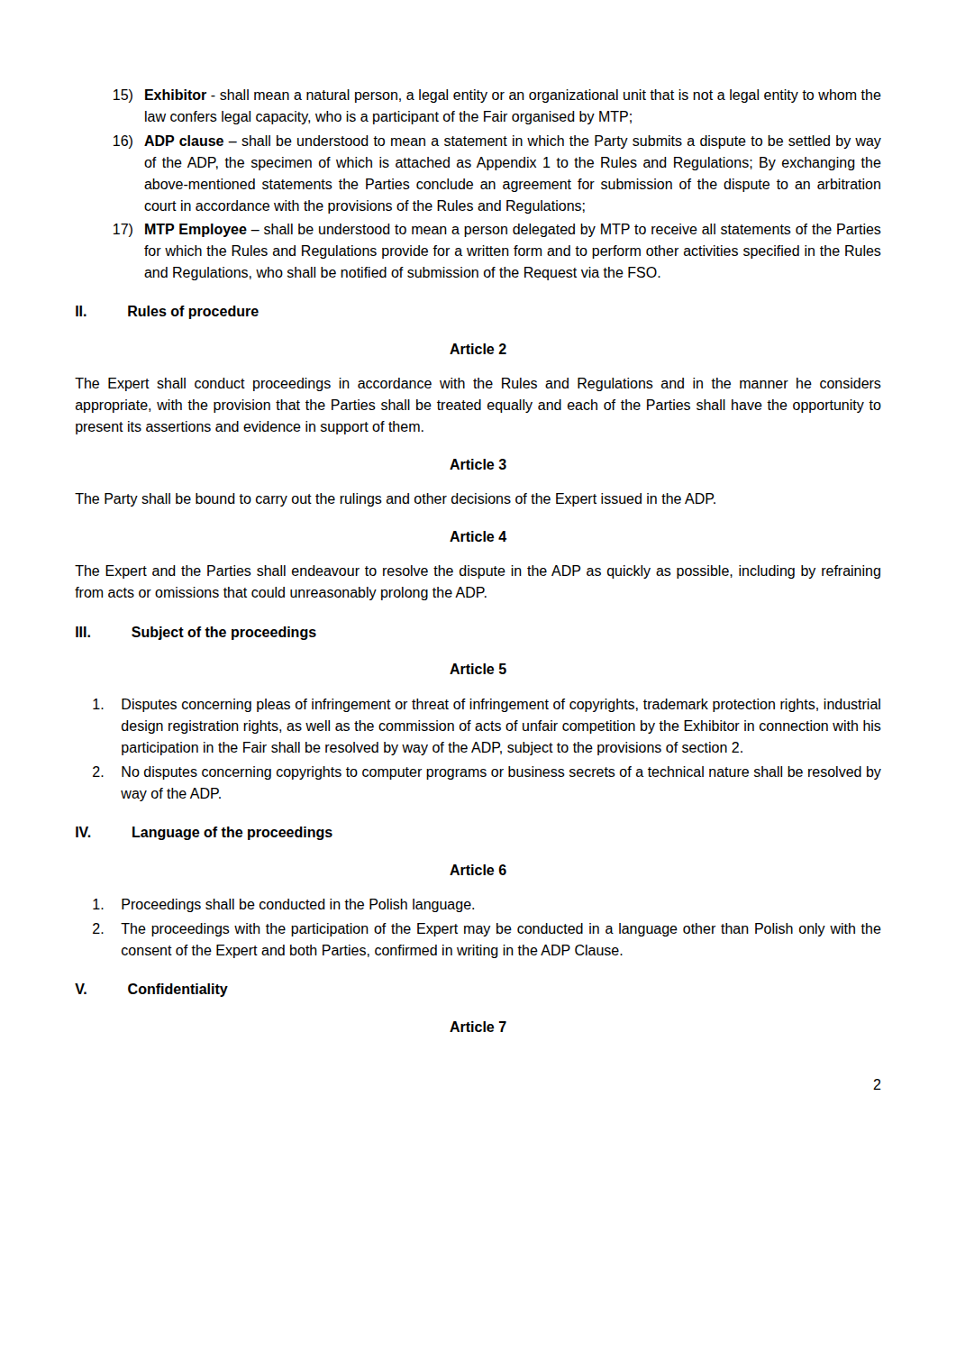15) Exhibitor - shall mean a natural person, a legal entity or an organizational unit that is not a legal entity to whom the law confers legal capacity, who is a participant of the Fair organised by MTP;
16) ADP clause – shall be understood to mean a statement in which the Party submits a dispute to be settled by way of the ADP, the specimen of which is attached as Appendix 1 to the Rules and Regulations; By exchanging the above-mentioned statements the Parties conclude an agreement for submission of the dispute to an arbitration court in accordance with the provisions of the Rules and Regulations;
17) MTP Employee – shall be understood to mean a person delegated by MTP to receive all statements of the Parties for which the Rules and Regulations provide for a written form and to perform other activities specified in the Rules and Regulations, who shall be notified of submission of the Request via the FSO.
II. Rules of procedure
Article 2
The Expert shall conduct proceedings in accordance with the Rules and Regulations and in the manner he considers appropriate, with the provision that the Parties shall be treated equally and each of the Parties shall have the opportunity to present its assertions and evidence in support of them.
Article 3
The Party shall be bound to carry out the rulings and other decisions of the Expert issued in the ADP.
Article 4
The Expert and the Parties shall endeavour to resolve the dispute in the ADP as quickly as possible, including by refraining from acts or omissions that could unreasonably prolong the ADP.
III. Subject of the proceedings
Article 5
1. Disputes concerning pleas of infringement or threat of infringement of copyrights, trademark protection rights, industrial design registration rights, as well as the commission of acts of unfair competition by the Exhibitor in connection with his participation in the Fair shall be resolved by way of the ADP, subject to the provisions of section 2.
2. No disputes concerning copyrights to computer programs or business secrets of a technical nature shall be resolved by way of the ADP.
IV. Language of the proceedings
Article 6
1. Proceedings shall be conducted in the Polish language.
2. The proceedings with the participation of the Expert may be conducted in a language other than Polish only with the consent of the Expert and both Parties, confirmed in writing in the ADP Clause.
V. Confidentiality
Article 7
2